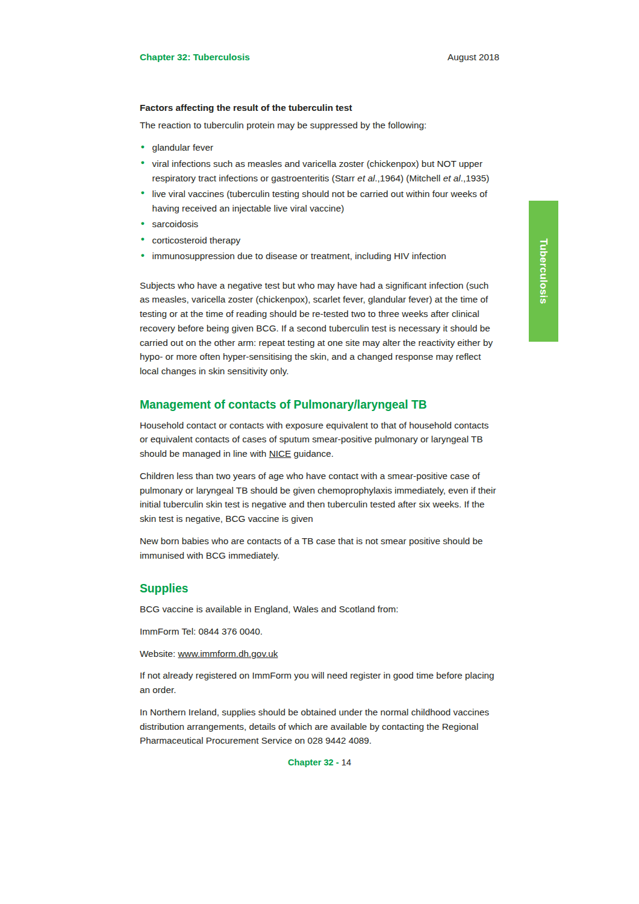Chapter 32: Tuberculosis
August 2018
Tuberculosis
Factors affecting the result of the tuberculin test
The reaction to tuberculin protein may be suppressed by the following:
glandular fever
viral infections such as measles and varicella zoster (chickenpox) but NOT upper respiratory tract infections or gastroenteritis (Starr et al.,1964) (Mitchell et al.,1935)
live viral vaccines (tuberculin testing should not be carried out within four weeks of having received an injectable live viral vaccine)
sarcoidosis
corticosteroid therapy
immunosuppression due to disease or treatment, including HIV infection
Subjects who have a negative test but who may have had a significant infection (such as measles, varicella zoster (chickenpox), scarlet fever, glandular fever) at the time of testing or at the time of reading should be re-tested two to three weeks after clinical recovery before being given BCG. If a second tuberculin test is necessary it should be carried out on the other arm: repeat testing at one site may alter the reactivity either by hypo- or more often hyper-sensitising the skin, and a changed response may reflect local changes in skin sensitivity only.
Management of contacts of Pulmonary/laryngeal TB
Household contact or contacts with exposure equivalent to that of household contacts or equivalent contacts of cases of sputum smear-positive pulmonary or laryngeal TB should be managed in line with NICE guidance.
Children less than two years of age who have contact with a smear-positive case of pulmonary or laryngeal TB should be given chemoprophylaxis immediately, even if their initial tuberculin skin test is negative and then tuberculin tested after six weeks. If the skin test is negative, BCG vaccine is given
New born babies who are contacts of a TB case that is not smear positive should be immunised with BCG immediately.
Supplies
BCG vaccine is available in England, Wales and Scotland from:
ImmForm Tel: 0844 376 0040.
Website: www.immform.dh.gov.uk
If not already registered on ImmForm you will need register in good time before placing an order.
In Northern Ireland, supplies should be obtained under the normal childhood vaccines distribution arrangements, details of which are available by contacting the Regional Pharmaceutical Procurement Service on 028 9442 4089.
Chapter 32 - 14